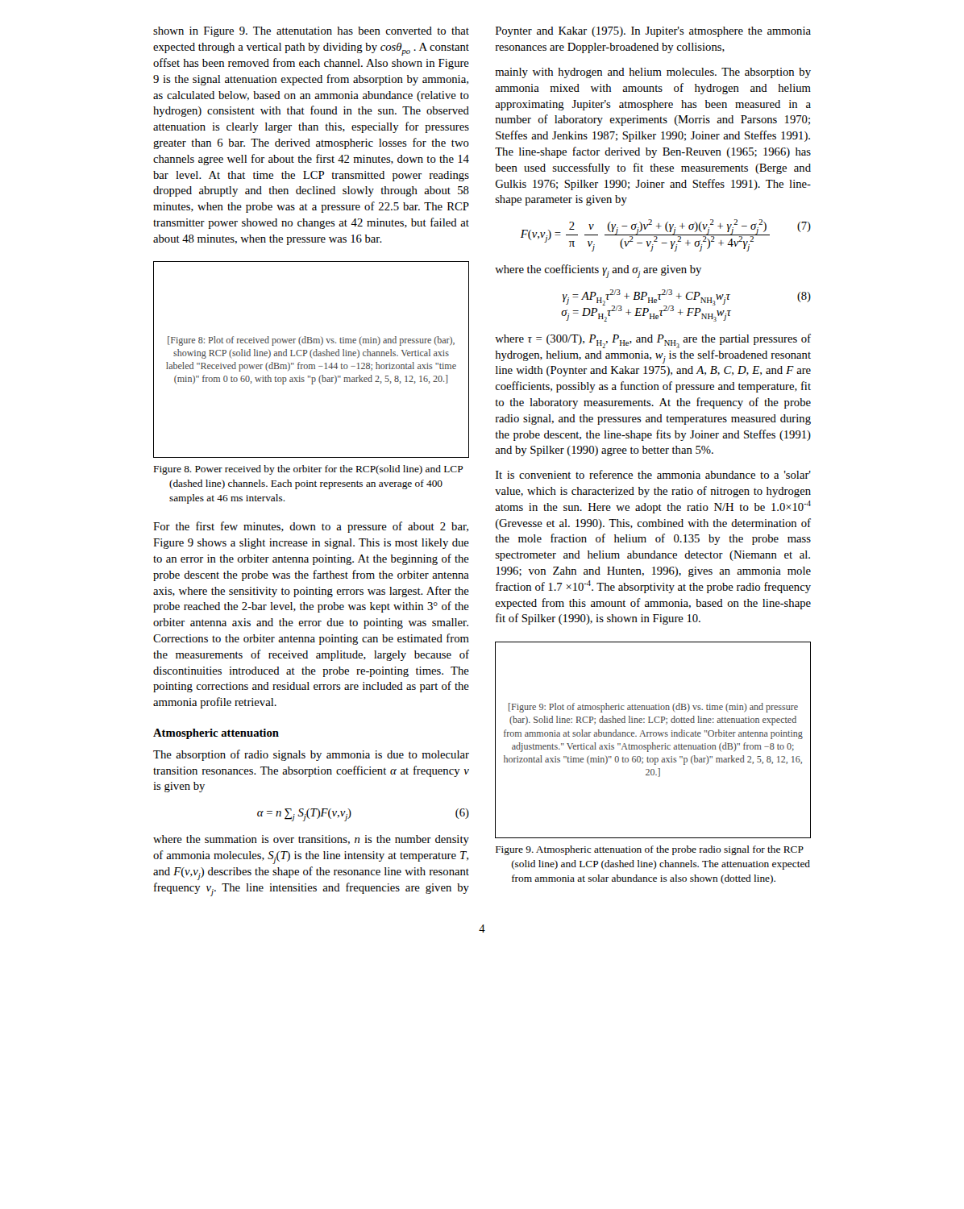shown in Figure 9. The attenutation has been converted to that expected through a vertical path by dividing by cosθpo . A constant offset has been removed from each channel. Also shown in Figure 9 is the signal attenuation expected from absorption by ammonia, as calculated below, based on an ammonia abundance (relative to hydrogen) consistent with that found in the sun. The observed attenuation is clearly larger than this, especially for pressures greater than 6 bar. The derived atmospheric losses for the two channels agree well for about the first 42 minutes, down to the 14 bar level. At that time the LCP transmitted power readings dropped abruptly and then declined slowly through about 58 minutes, when the probe was at a pressure of 22.5 bar. The RCP transmitter power showed no changes at 42 minutes, but failed at about 48 minutes, when the pressure was 16 bar.
[Figure 8: Plot of received power (dBm) vs. time (min) and pressure (bar), showing RCP (solid line) and LCP (dashed line) channels. Vertical axis labeled "Received power (dBm)" from −144 to −128; horizontal axis "time (min)" from 0 to 60, with top axis "p (bar)" marked 2, 5, 8, 12, 16, 20.]
Figure 8. Power received by the orbiter for the RCP(solid line) and LCP (dashed line) channels. Each point represents an average of 400 samples at 46 ms intervals.
For the first few minutes, down to a pressure of about 2 bar, Figure 9 shows a slight increase in signal. This is most likely due to an error in the orbiter antenna pointing. At the beginning of the probe descent the probe was the farthest from the orbiter antenna axis, where the sensitivity to pointing errors was largest. After the probe reached the 2-bar level, the probe was kept within 3° of the orbiter antenna axis and the error due to pointing was smaller. Corrections to the orbiter antenna pointing can be estimated from the measurements of received amplitude, largely because of discontinuities introduced at the probe re-pointing times. The pointing corrections and residual errors are included as part of the ammonia profile retrieval.
Atmospheric attenuation
The absorption of radio signals by ammonia is due to molecular transition resonances. The absorption coefficient α at frequency ν is given by
(6) α = n ∑j Sj(T)F(ν,νj)
where the summation is over transitions, n is the number density of ammonia molecules, Sj(T) is the line intensity at temperature T, and F(ν,νj) describes the shape of the resonance line with resonant frequency νj. The line intensities and frequencies are given by Poynter and Kakar (1975). In Jupiter's atmosphere the ammonia resonances are Doppler-broadened by collisions,
mainly with hydrogen and helium molecules. The absorption by ammonia mixed with amounts of hydrogen and helium approximating Jupiter's atmosphere has been measured in a number of laboratory experiments (Morris and Parsons 1970; Steffes and Jenkins 1987; Spilker 1990; Joiner and Steffes 1991). The line-shape factor derived by Ben-Reuven (1965; 1966) has been used successfully to fit these measurements (Berge and Gulkis 1976; Spilker 1990; Joiner and Steffes 1991). The line-shape parameter is given by
(7) F(ν,νj) = 2 π ννj (γj − σj)ν2 + (γj + σ)(νj2 + γj2 − σj2) (ν2 − νj2 − γj2 + σj2)2 + 4ν2γj2
where the coefficients γj and σj are given by
(8) γj = APH2τ2/3 + BPHeτ2/3 + CPNH3wj τ
σj = DPH2τ2/3 + EPHeτ2/3 + FPNH3wj τ
where τ = (300/T), PH2, PHe, and PNH3 are the partial pressures of hydrogen, helium, and ammonia, wj is the self-broadened resonant line width (Poynter and Kakar 1975), and A, B, C, D, E, and F are coefficients, possibly as a function of pressure and temperature, fit to the laboratory measurements. At the frequency of the probe radio signal, and the pressures and temperatures measured during the probe descent, the line-shape fits by Joiner and Steffes (1991) and by Spilker (1990) agree to better than 5%.
It is convenient to reference the ammonia abundance to a 'solar' value, which is characterized by the ratio of nitrogen to hydrogen atoms in the sun. Here we adopt the ratio N/H to be 1.0×10-4 (Grevesse et al. 1990). This, combined with the determination of the mole fraction of helium of 0.135 by the probe mass spectrometer and helium abundance detector (Niemann et al. 1996; von Zahn and Hunten, 1996), gives an ammonia mole fraction of 1.7 ×10-4. The absorptivity at the probe radio frequency expected from this amount of ammonia, based on the line-shape fit of Spilker (1990), is shown in Figure 10.
[Figure 9: Plot of atmospheric attenuation (dB) vs. time (min) and pressure (bar). Solid line: RCP; dashed line: LCP; dotted line: attenuation expected from ammonia at solar abundance. Arrows indicate "Orbiter antenna pointing adjustments." Vertical axis "Atmospheric attenuation (dB)" from −8 to 0; horizontal axis "time (min)" 0 to 60; top axis "p (bar)" marked 2, 5, 8, 12, 16, 20.]
Figure 9. Atmospheric attenuation of the probe radio signal for the RCP (solid line) and LCP (dashed line) channels. The attenuation expected from ammonia at solar abundance is also shown (dotted line).
4